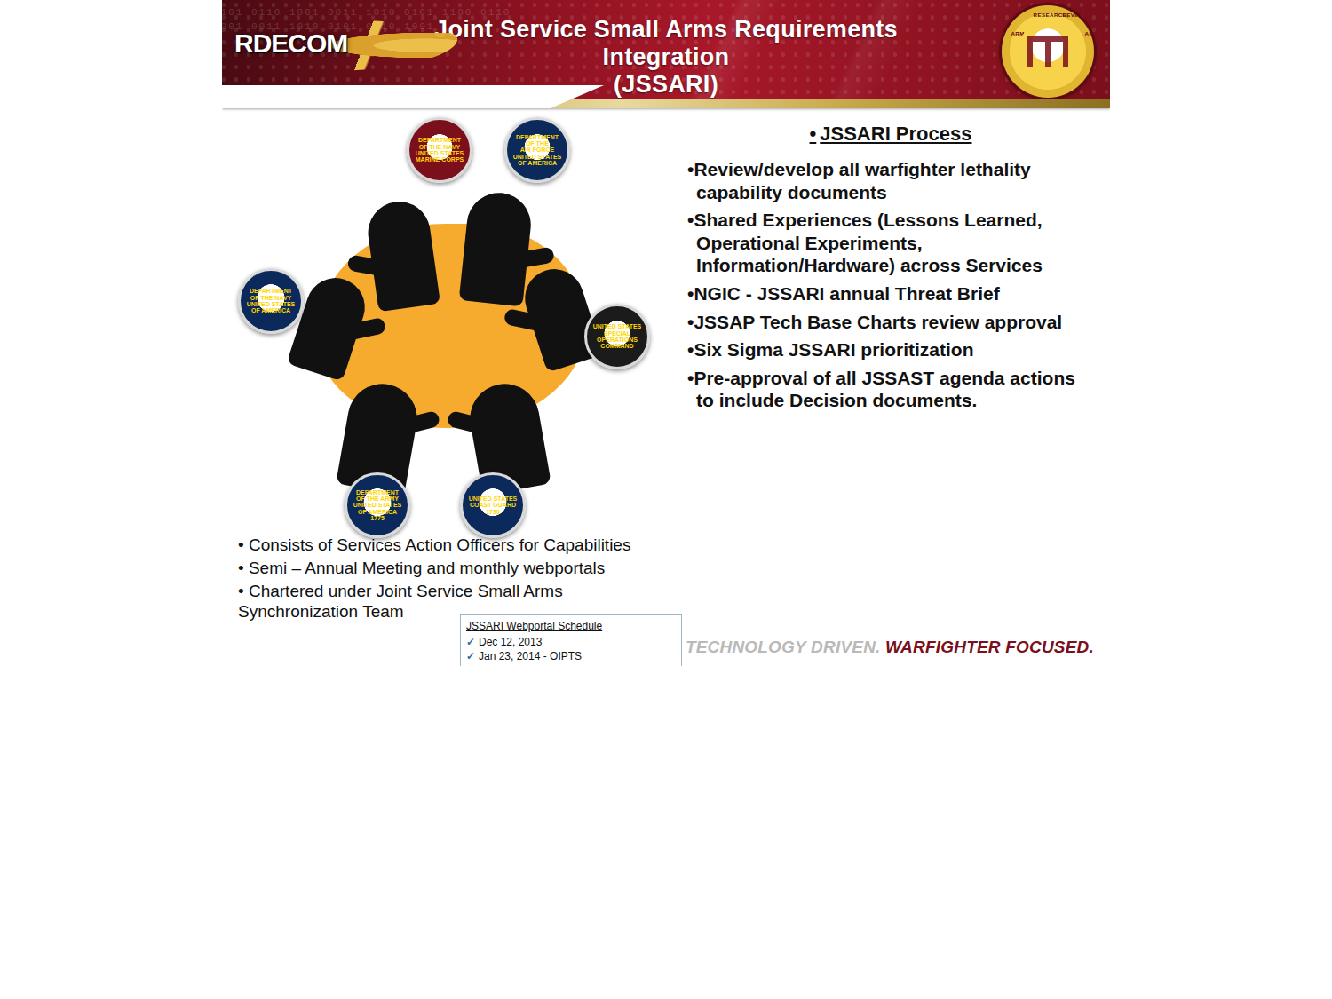RDECOM
Joint Service Small Arms Requirements Integration
(JSSARI)
ARMAMENT RESEARCH, DEVELOPMENT AND ENGINEERING PICATINNY ARSENAL, NJ
DEPARTMENT
OF THE NAVY
UNITED STATES
OF AMERICA
DEPARTMENT
OF THE NAVY
UNITED STATES
MARINE CORPS
DEPARTMENT
OF THE
AIR FORCE
UNITED STATES
OF AMERICA
UNITED STATES
SPECIAL
OPERATIONS
COMMAND
DEPARTMENT
OF THE ARMY
UNITED STATES
OF AMERICA
1775
UNITED STATES
COAST GUARD
1790
Consists of Services Action Officers for Capabilities
Semi – Annual Meeting and monthly webportals
Chartered under Joint Service Small Arms Synchronization Team
JSSARI Webportal Schedule
Dec 12, 2013
Jan 23, 2014 - OIPTS
Feb 27, 2014
Mar 19-20, 2014 (Meeting)
Apr 17, 2014
JSSARI Process
Review/develop all warfighter lethality capability documents
Shared Experiences (Lessons Learned, Operational Experiments, Information/Hardware) across Services
NGIC - JSSARI annual Threat Brief
JSSAP Tech Base Charts review approval
Six Sigma JSSARI prioritization
Pre-approval of all JSSAST agenda actions to include Decision documents.
TECHNOLOGY DRIVEN. WARFIGHTER FOCUSED.